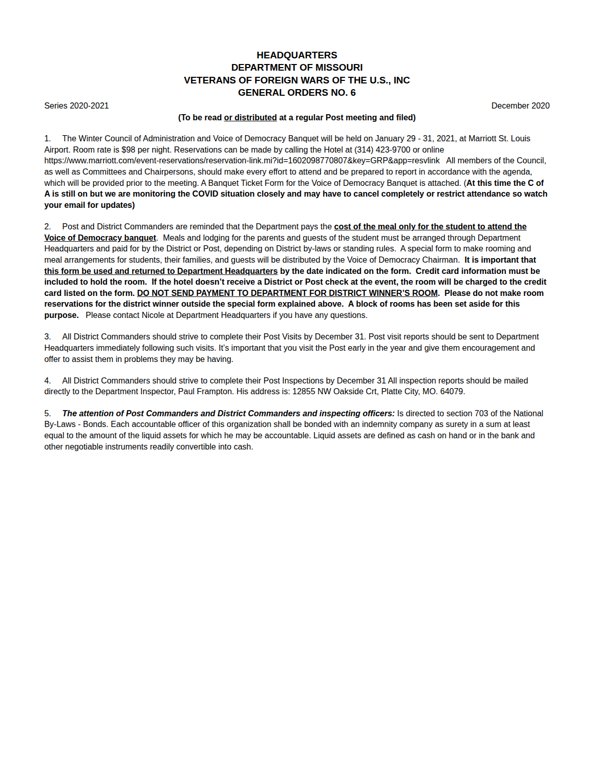HEADQUARTERS
DEPARTMENT OF MISSOURI
VETERANS OF FOREIGN WARS OF THE U.S., INC
GENERAL ORDERS NO. 6
Series 2020-2021 December 2020
(To be read or distributed at a regular Post meeting and filed)
1. The Winter Council of Administration and Voice of Democracy Banquet will be held on January 29 - 31, 2021, at Marriott St. Louis Airport. Room rate is $98 per night. Reservations can be made by calling the Hotel at (314) 423-9700 or online https://www.marriott.com/event-reservations/reservation-link.mi?id=1602098770807&key=GRP&app=resvlink All members of the Council, as well as Committees and Chairpersons, should make every effort to attend and be prepared to report in accordance with the agenda, which will be provided prior to the meeting. A Banquet Ticket Form for the Voice of Democracy Banquet is attached. (At this time the C of A is still on but we are monitoring the COVID situation closely and may have to cancel completely or restrict attendance so watch your email for updates)
2. Post and District Commanders are reminded that the Department pays the cost of the meal only for the student to attend the Voice of Democracy banquet. Meals and lodging for the parents and guests of the student must be arranged through Department Headquarters and paid for by the District or Post, depending on District by-laws or standing rules. A special form to make rooming and meal arrangements for students, their families, and guests will be distributed by the Voice of Democracy Chairman. It is important that this form be used and returned to Department Headquarters by the date indicated on the form. Credit card information must be included to hold the room. If the hotel doesn’t receive a District or Post check at the event, the room will be charged to the credit card listed on the form. DO NOT SEND PAYMENT TO DEPARTMENT FOR DISTRICT WINNER’S ROOM. Please do not make room reservations for the district winner outside the special form explained above. A block of rooms has been set aside for this purpose. Please contact Nicole at Department Headquarters if you have any questions.
3. All District Commanders should strive to complete their Post Visits by December 31. Post visit reports should be sent to Department Headquarters immediately following such visits. It’s important that you visit the Post early in the year and give them encouragement and offer to assist them in problems they may be having.
4. All District Commanders should strive to complete their Post Inspections by December 31 All inspection reports should be mailed directly to the Department Inspector, Paul Frampton. His address is: 12855 NW Oakside Crt, Platte City, MO. 64079.
5. The attention of Post Commanders and District Commanders and inspecting officers: Is directed to section 703 of the National By-Laws - Bonds. Each accountable officer of this organization shall be bonded with an indemnity company as surety in a sum at least equal to the amount of the liquid assets for which he may be accountable. Liquid assets are defined as cash on hand or in the bank and other negotiable instruments readily convertible into cash.